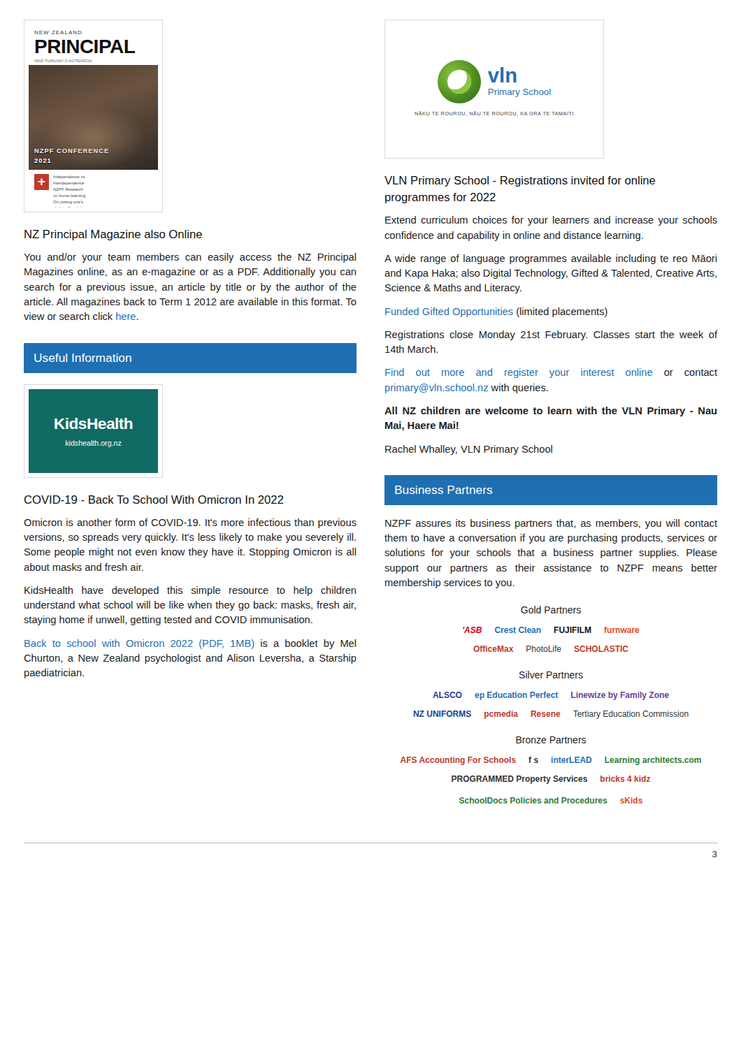NEW ZEALAND
PRINCIPAL
NGĀ TUMUAKI O AOTEAROA
NZPF CONFERENCE
2021
+
Independence vs
interdependence
NZPF Research
on home learning
On cutting one's
cloth in Covid times
NZ Principal Magazine also Online
You and/or your team members can easily access the NZ Principal Magazines online, as an e-magazine or as a PDF. Additionally you can search for a previous issue, an article by title or by the author of the article. All magazines back to Term 1 2012 are available in this format. To view or search click here.
Useful Information
KidsHealth
kidshealth.org.nz
COVID-19 - Back To School With Omicron In 2022
Omicron is another form of COVID-19. It's more infectious than previous versions, so spreads very quickly. It's less likely to make you severely ill. Some people might not even know they have it. Stopping Omicron is all about masks and fresh air.
KidsHealth have developed this simple resource to help children understand what school will be like when they go back: masks, fresh air, staying home if unwell, getting tested and COVID immunisation.
Back to school with Omicron 2022 (PDF, 1MB) is a booklet by Mel Churton, a New Zealand psychologist and Alison Leversha, a Starship paediatrician.
vln
Primary School
NĀKU TE ROUROU, NĀU TE ROUROU, KA ORA TE TAMAITI
VLN Primary School - Registrations invited for online programmes for 2022
Extend curriculum choices for your learners and increase your schools confidence and capability in online and distance learning.
A wide range of language programmes available including te reo Māori and Kapa Haka; also Digital Technology, Gifted & Talented, Creative Arts, Science & Maths and Literacy.
Funded Gifted Opportunities (limited placements)
Registrations close Monday 21st February. Classes start the week of 14th March.
Find out more and register your interest online or contact primary@vln.school.nz with queries.
All NZ children are welcome to learn with the VLN Primary - Nau Mai, Haere Mai!
Rachel Whalley, VLN Primary School
Business Partners
NZPF assures its business partners that, as members, you will contact them to have a conversation if you are purchasing products, services or solutions for your schools that a business partner supplies. Please support our partners as their assistance to NZPF means better membership services to you.
Gold Partners
'ASB Crest Clean FUJIFILM furnware
OfficeMax PhotoLife SCHOLASTIC
Silver Partners
ALSCO ep Education Perfect Linewize by Family Zone
NZ UNIFORMS pcmedia Resene Tertiary Education Commission
Bronze Partners
AFS Accounting For Schools f s interLEAD Learning architects.com
PROGRAMMED Property Services bricks 4 kidz SchoolDocs Policies and Procedures sKids
3